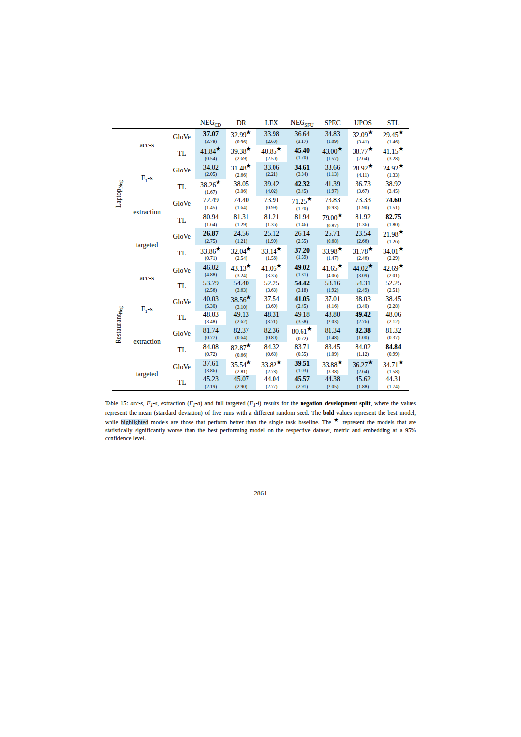| | | | NEG CD | DR | LEX | NEG SFU | SPEC | UPOS | STL |
| Laptop Neg | acc-s | GloVe | 37.07 (3.78) | 32.99 ★ (0.96) | 33.98 (2.60) | 36.64 (3.17) | 34.83 (1.09) | 32.09 ★ (3.41) | 29.45 ★ (1.46) |
| TL | 41.84 ★ (0.54) | 39.38 ★ (2.69) | 40.85 ★ (2.50) | 45.40 (1.70) | 43.00 ★ (1.57) | 38.77 ★ (2.64) | 41.15 ★ (3.28) |
| F 1 -s | GloVe | 34.02 (2.05) | 31.48 ★ (2.66) | 33.06 (2.21) | 34.61 (3.34) | 33.66 (1.13) | 28.92 ★ (4.11) | 24.92 ★ (1.33) |
| TL | 38.26 ★ (1.67) | 38.05 (3.06) | 39.42 (4.02) | 42.32 (3.45) | 41.39 (1.97) | 36.73 (3.67) | 38.92 (3.45) |
| extraction | GloVe | 72.49 (1.45) | 74.40 (1.64) | 73.91 (0.99) | 71.25 ★ (1.20) | 73.83 (0.93) | 73.33 (1.90) | 74.60 (1.51) |
| TL | 80.94 (1.64) | 81.31 (1.29) | 81.21 (1.36) | 81.94 (1.46) | 79.00 ★ (0.87) | 81.92 (1.36) | 82.75 (1.80) |
| targeted | GloVe | 26.87 (2.75) | 24.56 (1.21) | 25.12 (1.99) | 26.14 (2.55) | 25.71 (0.68) | 23.54 (2.66) | 21.98 ★ (1.26) |
| TL | 33.86 ★ (0.71) | 32.04 ★ (2.54) | 33.14 ★ (1.56) | 37.20 (1.59) | 33.98 ★ (1.47) | 31.78 ★ (2.46) | 34.01 ★ (2.29) |
| Restaurant Neg | acc-s | GloVe | 46.02 (4.88) | 43.13 ★ (3.24) | 41.06 ★ (3.36) | 49.02 (1.31) | 41.65 ★ (4.06) | 44.02 ★ (3.09) | 42.69 ★ (2.01) |
| TL | 53.79 (2.56) | 54.40 (3.63) | 52.25 (3.63) | 54.42 (3.18) | 53.16 (1.92) | 54.31 (2.49) | 52.25 (2.51) |
| F 1 -s | GloVe | 40.03 (5.30) | 38.56 ★ (3.10) | 37.54 (3.69) | 41.05 (2.45) | 37.01 (4.16) | 38.03 (3.40) | 38.45 (2.28) |
| TL | 48.03 (3.48) | 49.13 (2.62) | 48.31 (3.71) | 49.18 (3.58) | 48.80 (2.03) | 49.42 (2.76) | 48.06 (2.12) |
| extraction | GloVe | 81.74 (0.77) | 82.37 (0.64) | 82.36 (0.80) | 80.61 ★ (0.72) | 81.34 (1.48) | 82.38 (1.00) | 81.32 (0.37) |
| TL | 84.08 (0.72) | 82.87 ★ (0.66) | 84.32 (0.68) | 83.71 (0.55) | 83.45 (1.09) | 84.02 (1.12) | 84.84 (0.99) |
| targeted | GloVe | 37.61 (3.86) | 35.54 ★ (2.81) | 33.82 ★ (2.78) | 39.51 (1.03) | 33.88 ★ (3.38) | 36.27 ★ (2.64) | 34.71 ★ (1.58) |
| TL | 45.23 (2.19) | 45.07 (2.90) | 44.04 (2.77) | 45.57 (2.91) | 44.38 (2.05) | 45.62 (1.88) | 44.31 (1.74) |
Table 15: acc-s, F1-s, extraction (F1-a) and full targeted (F1-i) results for the negation development split, where the values represent the mean (standard deviation) of five runs with a different random seed. The bold values represent the best model, while highlighted models are those that perform better than the single task baseline. The ★ represent the models that are statistically significantly worse than the best performing model on the respective dataset, metric and embedding at a 95% confidence level.
2861